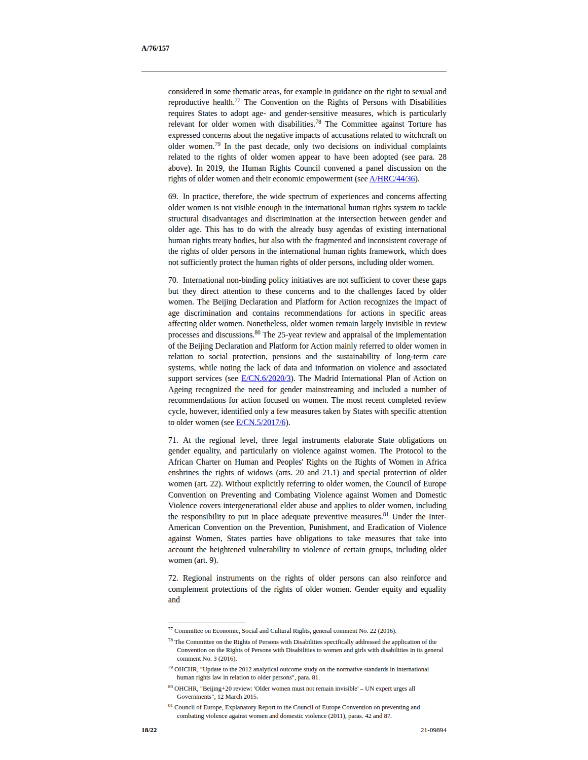A/76/157
considered in some thematic areas, for example in guidance on the right to sexual and reproductive health.77 The Convention on the Rights of Persons with Disabilities requires States to adopt age- and gender-sensitive measures, which is particularly relevant for older women with disabilities.78 The Committee against Torture has expressed concerns about the negative impacts of accusations related to witchcraft on older women.79 In the past decade, only two decisions on individual complaints related to the rights of older women appear to have been adopted (see para. 28 above). In 2019, the Human Rights Council convened a panel discussion on the rights of older women and their economic empowerment (see A/HRC/44/36).
69. In practice, therefore, the wide spectrum of experiences and concerns affecting older women is not visible enough in the international human rights system to tackle structural disadvantages and discrimination at the intersection between gender and older age. This has to do with the already busy agendas of existing international human rights treaty bodies, but also with the fragmented and inconsistent coverage of the rights of older persons in the international human rights framework, which does not sufficiently protect the human rights of older persons, including older women.
70. International non-binding policy initiatives are not sufficient to cover these gaps but they direct attention to these concerns and to the challenges faced by older women. The Beijing Declaration and Platform for Action recognizes the impact of age discrimination and contains recommendations for actions in specific areas affecting older women. Nonetheless, older women remain largely invisible in review processes and discussions.80 The 25-year review and appraisal of the implementation of the Beijing Declaration and Platform for Action mainly referred to older women in relation to social protection, pensions and the sustainability of long-term care systems, while noting the lack of data and information on violence and associated support services (see E/CN.6/2020/3). The Madrid International Plan of Action on Ageing recognized the need for gender mainstreaming and included a number of recommendations for action focused on women. The most recent completed review cycle, however, identified only a few measures taken by States with specific attention to older women (see E/CN.5/2017/6).
71. At the regional level, three legal instruments elaborate State obligations on gender equality, and particularly on violence against women. The Protocol to the African Charter on Human and Peoples' Rights on the Rights of Women in Africa enshrines the rights of widows (arts. 20 and 21.1) and special protection of older women (art. 22). Without explicitly referring to older women, the Council of Europe Convention on Preventing and Combating Violence against Women and Domestic Violence covers intergenerational elder abuse and applies to older women, including the responsibility to put in place adequate preventive measures.81 Under the Inter-American Convention on the Prevention, Punishment, and Eradication of Violence against Women, States parties have obligations to take measures that take into account the heightened vulnerability to violence of certain groups, including older women (art. 9).
72. Regional instruments on the rights of older persons can also reinforce and complement protections of the rights of older women. Gender equity and equality and
77 Committee on Economic, Social and Cultural Rights, general comment No. 22 (2016).
78 The Committee on the Rights of Persons with Disabilities specifically addressed the application of the Convention on the Rights of Persons with Disabilities to women and girls with disabilities in its general comment No. 3 (2016).
79 OHCHR, "Update to the 2012 analytical outcome study on the normative standards in international human rights law in relation to older persons", para. 81.
80 OHCHR, "Beijing+20 review: 'Older women must not remain invisible' – UN expert urges all Governments", 12 March 2015.
81 Council of Europe, Explanatory Report to the Council of Europe Convention on preventing and combating violence against women and domestic violence (2011), paras. 42 and 87.
18/22 21-09894